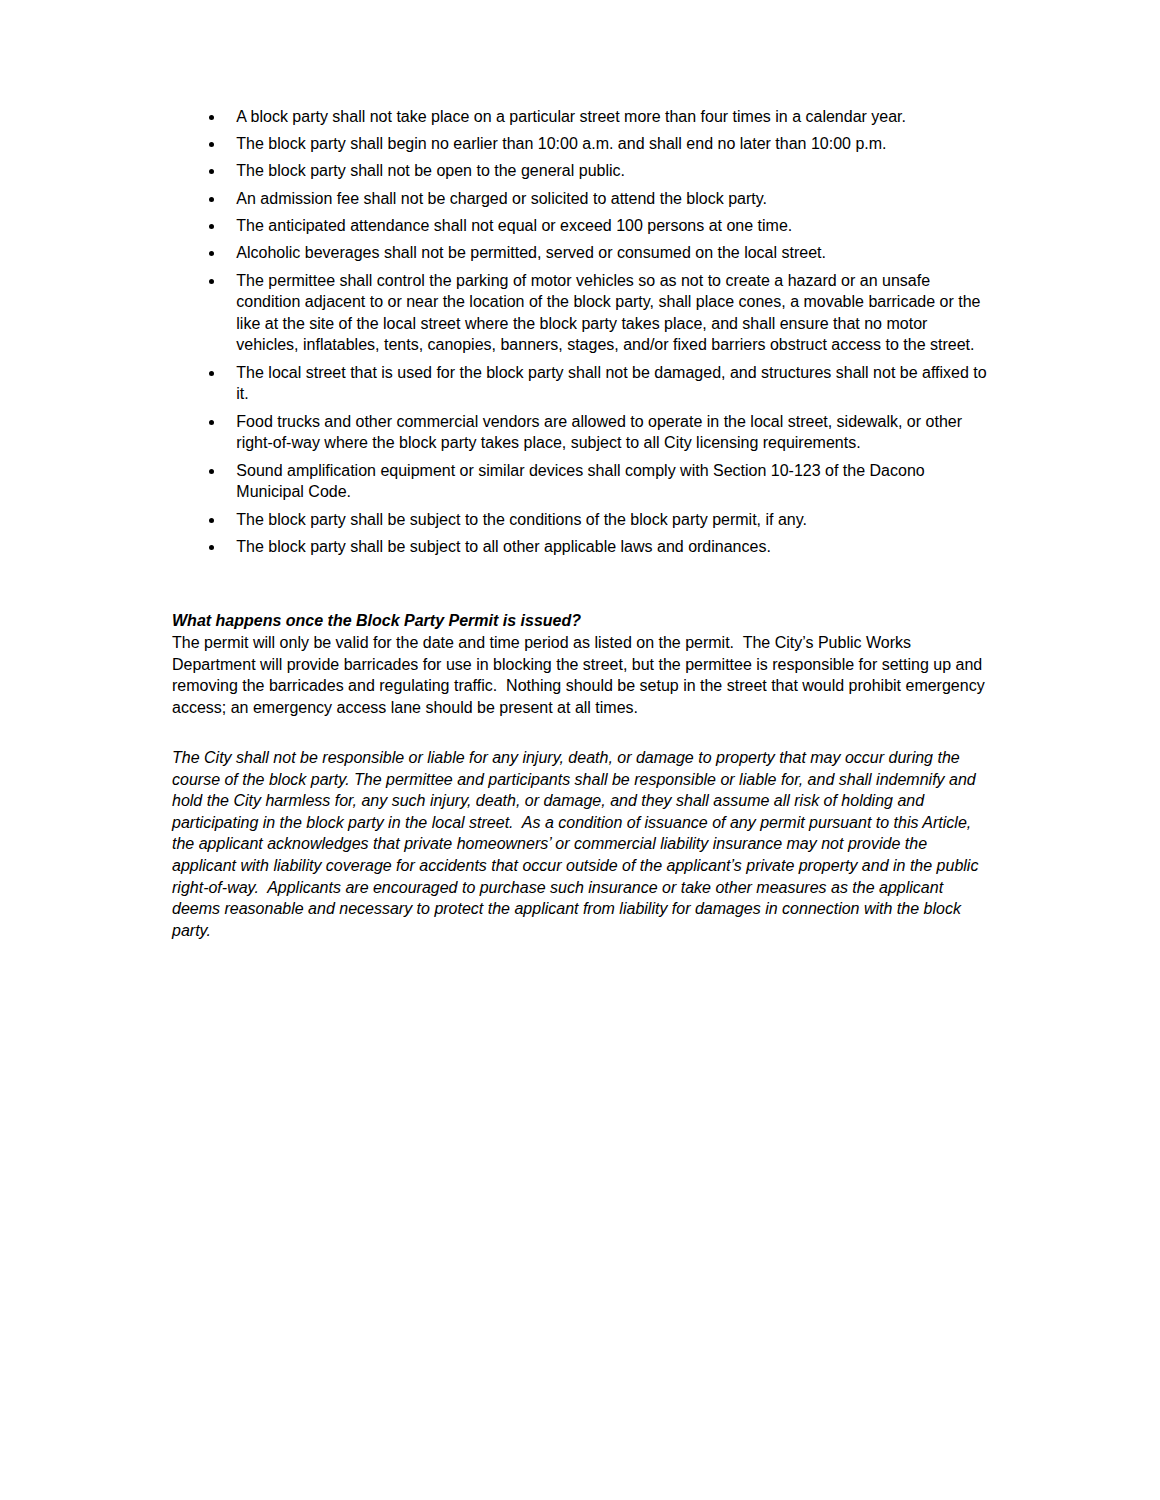A block party shall not take place on a particular street more than four times in a calendar year.
The block party shall begin no earlier than 10:00 a.m. and shall end no later than 10:00 p.m.
The block party shall not be open to the general public.
An admission fee shall not be charged or solicited to attend the block party.
The anticipated attendance shall not equal or exceed 100 persons at one time.
Alcoholic beverages shall not be permitted, served or consumed on the local street.
The permittee shall control the parking of motor vehicles so as not to create a hazard or an unsafe condition adjacent to or near the location of the block party, shall place cones, a movable barricade or the like at the site of the local street where the block party takes place, and shall ensure that no motor vehicles, inflatables, tents, canopies, banners, stages, and/or fixed barriers obstruct access to the street.
The local street that is used for the block party shall not be damaged, and structures shall not be affixed to it.
Food trucks and other commercial vendors are allowed to operate in the local street, sidewalk, or other right-of-way where the block party takes place, subject to all City licensing requirements.
Sound amplification equipment or similar devices shall comply with Section 10-123 of the Dacono Municipal Code.
The block party shall be subject to the conditions of the block party permit, if any.
The block party shall be subject to all other applicable laws and ordinances.
What happens once the Block Party Permit is issued?
The permit will only be valid for the date and time period as listed on the permit. The City’s Public Works Department will provide barricades for use in blocking the street, but the permittee is responsible for setting up and removing the barricades and regulating traffic. Nothing should be setup in the street that would prohibit emergency access; an emergency access lane should be present at all times.
The City shall not be responsible or liable for any injury, death, or damage to property that may occur during the course of the block party. The permittee and participants shall be responsible or liable for, and shall indemnify and hold the City harmless for, any such injury, death, or damage, and they shall assume all risk of holding and participating in the block party in the local street. As a condition of issuance of any permit pursuant to this Article, the applicant acknowledges that private homeowners’ or commercial liability insurance may not provide the applicant with liability coverage for accidents that occur outside of the applicant’s private property and in the public right-of-way. Applicants are encouraged to purchase such insurance or take other measures as the applicant deems reasonable and necessary to protect the applicant from liability for damages in connection with the block party.